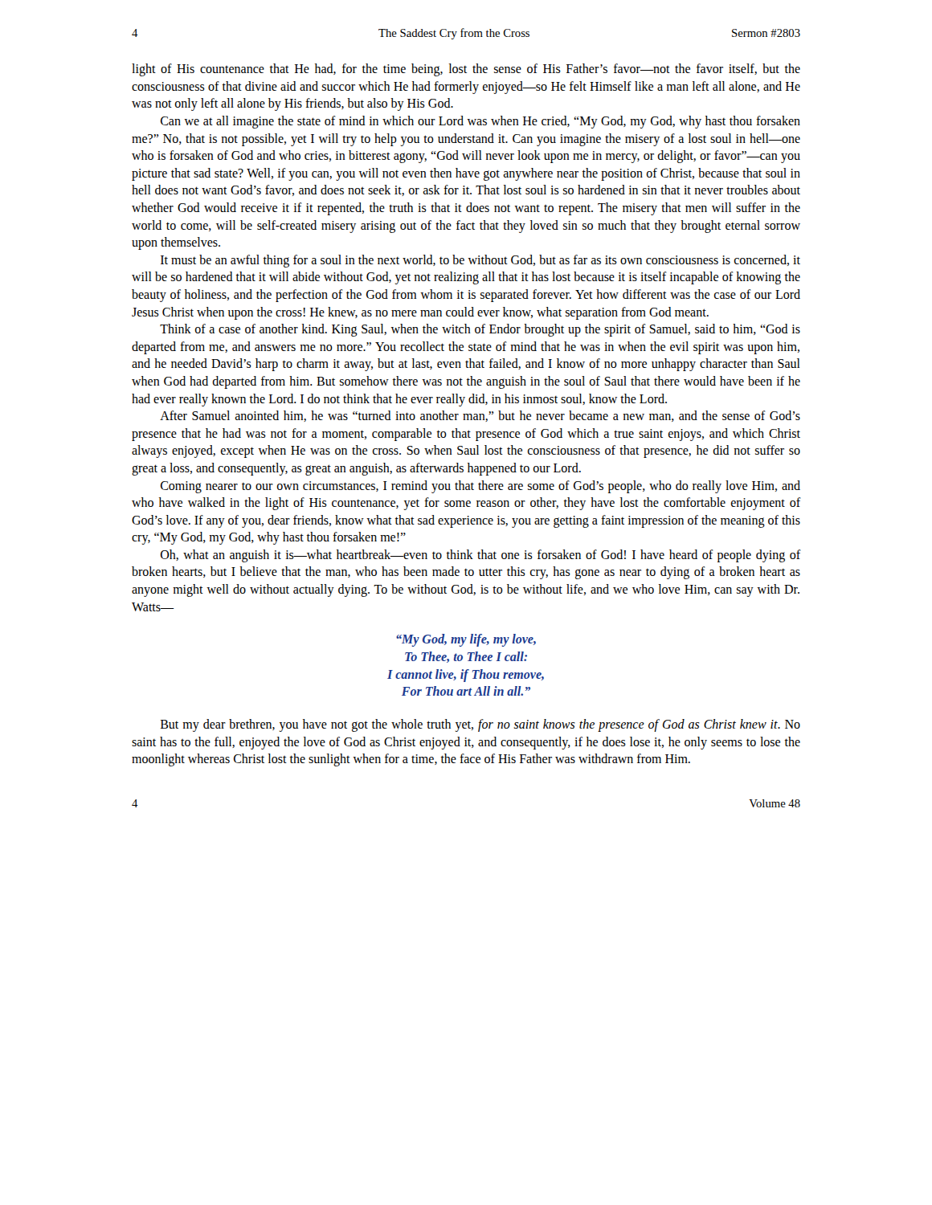4
The Saddest Cry from the Cross
Sermon #2803
light of His countenance that He had, for the time being, lost the sense of His Father’s favor—not the favor itself, but the consciousness of that divine aid and succor which He had formerly enjoyed—so He felt Himself like a man left all alone, and He was not only left all alone by His friends, but also by His God.
Can we at all imagine the state of mind in which our Lord was when He cried, “My God, my God, why hast thou forsaken me?” No, that is not possible, yet I will try to help you to understand it. Can you imagine the misery of a lost soul in hell—one who is forsaken of God and who cries, in bitterest agony, “God will never look upon me in mercy, or delight, or favor”—can you picture that sad state? Well, if you can, you will not even then have got anywhere near the position of Christ, because that soul in hell does not want God’s favor, and does not seek it, or ask for it. That lost soul is so hardened in sin that it never troubles about whether God would receive it if it repented, the truth is that it does not want to repent. The misery that men will suffer in the world to come, will be self-created misery arising out of the fact that they loved sin so much that they brought eternal sorrow upon themselves.
It must be an awful thing for a soul in the next world, to be without God, but as far as its own consciousness is concerned, it will be so hardened that it will abide without God, yet not realizing all that it has lost because it is itself incapable of knowing the beauty of holiness, and the perfection of the God from whom it is separated forever. Yet how different was the case of our Lord Jesus Christ when upon the cross! He knew, as no mere man could ever know, what separation from God meant.
Think of a case of another kind. King Saul, when the witch of Endor brought up the spirit of Samuel, said to him, “God is departed from me, and answers me no more.” You recollect the state of mind that he was in when the evil spirit was upon him, and he needed David’s harp to charm it away, but at last, even that failed, and I know of no more unhappy character than Saul when God had departed from him. But somehow there was not the anguish in the soul of Saul that there would have been if he had ever really known the Lord. I do not think that he ever really did, in his inmost soul, know the Lord.
After Samuel anointed him, he was “turned into another man,” but he never became a new man, and the sense of God’s presence that he had was not for a moment, comparable to that presence of God which a true saint enjoys, and which Christ always enjoyed, except when He was on the cross. So when Saul lost the consciousness of that presence, he did not suffer so great a loss, and consequently, as great an anguish, as afterwards happened to our Lord.
Coming nearer to our own circumstances, I remind you that there are some of God’s people, who do really love Him, and who have walked in the light of His countenance, yet for some reason or other, they have lost the comfortable enjoyment of God’s love. If any of you, dear friends, know what that sad experience is, you are getting a faint impression of the meaning of this cry, “My God, my God, why hast thou forsaken me!”
Oh, what an anguish it is—what heartbreak—even to think that one is forsaken of God! I have heard of people dying of broken hearts, but I believe that the man, who has been made to utter this cry, has gone as near to dying of a broken heart as anyone might well do without actually dying. To be without God, is to be without life, and we who love Him, can say with Dr. Watts—
“My God, my life, my love,
To Thee, to Thee I call:
I cannot live, if Thou remove,
For Thou art All in all.”
But my dear brethren, you have not got the whole truth yet, for no saint knows the presence of God as Christ knew it. No saint has to the full, enjoyed the love of God as Christ enjoyed it, and consequently, if he does lose it, he only seems to lose the moonlight whereas Christ lost the sunlight when for a time, the face of His Father was withdrawn from Him.
4
Volume 48